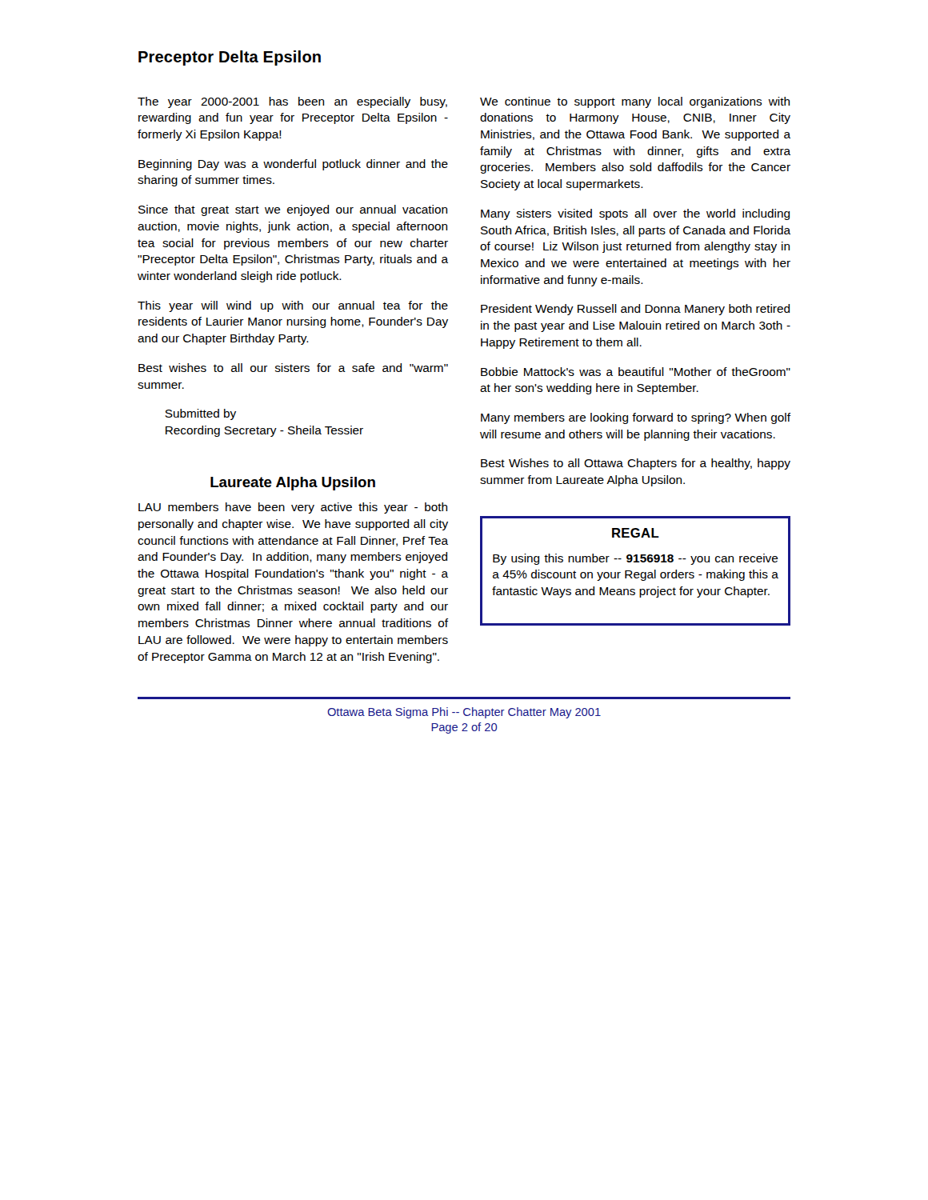Preceptor Delta Epsilon
The year 2000-2001 has been an especially busy, rewarding and fun year for Preceptor Delta Epsilon - formerly Xi Epsilon Kappa!
Beginning Day was a wonderful potluck dinner and the sharing of summer times.
Since that great start we enjoyed our annual vacation auction, movie nights, junk action, a special afternoon tea social for previous members of our new charter "Preceptor Delta Epsilon", Christmas Party, rituals and a winter wonderland sleigh ride potluck.
This year will wind up with our annual tea for the residents of Laurier Manor nursing home, Founder's Day and our Chapter Birthday Party.
Best wishes to all our sisters for a safe and "warm" summer.
Submitted by Recording Secretary - Sheila Tessier
Laureate Alpha Upsilon
LAU members have been very active this year - both personally and chapter wise. We have supported all city council functions with attendance at Fall Dinner, Pref Tea and Founder's Day. In addition, many members enjoyed the Ottawa Hospital Foundation's "thank you" night - a great start to the Christmas season! We also held our own mixed fall dinner; a mixed cocktail party and our members Christmas Dinner where annual traditions of LAU are followed. We were happy to entertain members of Preceptor Gamma on March 12 at an "Irish Evening".
We continue to support many local organizations with donations to Harmony House, CNIB, Inner City Ministries, and the Ottawa Food Bank. We supported a family at Christmas with dinner, gifts and extra groceries. Members also sold daffodils for the Cancer Society at local supermarkets.
Many sisters visited spots all over the world including South Africa, British Isles, all parts of Canada and Florida of course! Liz Wilson just returned from alengthy stay in Mexico and we were entertained at meetings with her informative and funny e-mails.
President Wendy Russell and Donna Manery both retired in the past year and Lise Malouin retired on March 3oth - Happy Retirement to them all.
Bobbie Mattock's was a beautiful "Mother of theGroom" at her son's wedding here in September.
Many members are looking forward to spring? When golf will resume and others will be planning their vacations.
Best Wishes to all Ottawa Chapters for a healthy, happy summer from Laureate Alpha Upsilon.
REGAL
By using this number -- 9156918 -- you can receive a 45% discount on your Regal orders - making this a fantastic Ways and Means project for your Chapter.
Ottawa Beta Sigma Phi -- Chapter Chatter May 2001
Page 2 of 20